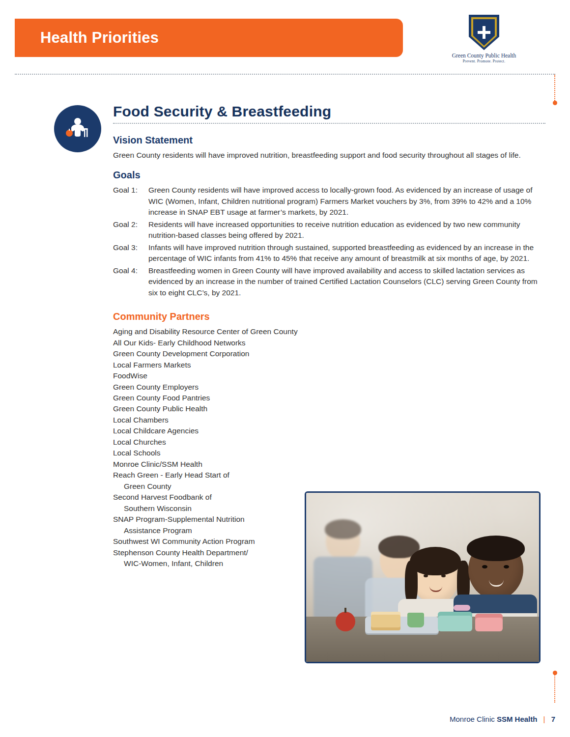Health Priorities
Green County Public Health
Prevent. Promote. Protect.
Food Security & Breastfeeding
Vision Statement
Green County residents will have improved nutrition, breastfeeding support and food security throughout all stages of life.
Goals
Goal 1:
Green County residents will have improved access to locally-grown food. As evidenced by an increase of usage of WIC (Women, Infant, Children nutritional program) Farmers Market vouchers by 3%, from 39% to 42% and a 10% increase in SNAP EBT usage at farmer’s markets, by 2021.
Goal 2:
Residents will have increased opportunities to receive nutrition education as evidenced by two new community nutrition-based classes being offered by 2021.
Goal 3:
Infants will have improved nutrition through sustained, supported breastfeeding as evidenced by an increase in the percentage of WIC infants from 41% to 45% that receive any amount of breastmilk at six months of age, by 2021.
Goal 4:
Breastfeeding women in Green County will have improved availability and access to skilled lactation services as evidenced by an increase in the number of trained Certified Lactation Counselors (CLC) serving Green County from six to eight CLC’s, by 2021.
Community Partners
Aging and Disability Resource Center of Green County
All Our Kids- Early Childhood Networks
Green County Development Corporation
Local Farmers Markets
FoodWise
Green County Employers
Green County Food Pantries
Green County Public Health
Local Chambers
Local Childcare Agencies
Local Churches
Local Schools
Monroe Clinic/SSM Health
Reach Green - Early Head Start ofGreen County
Second Harvest Foodbank ofSouthern Wisconsin
SNAP Program-Supplemental NutritionAssistance Program
Southwest WI Community Action Program
Stephenson County Health Department/WIC-Women, Infant, Children
Monroe Clinic SSM Health | 7